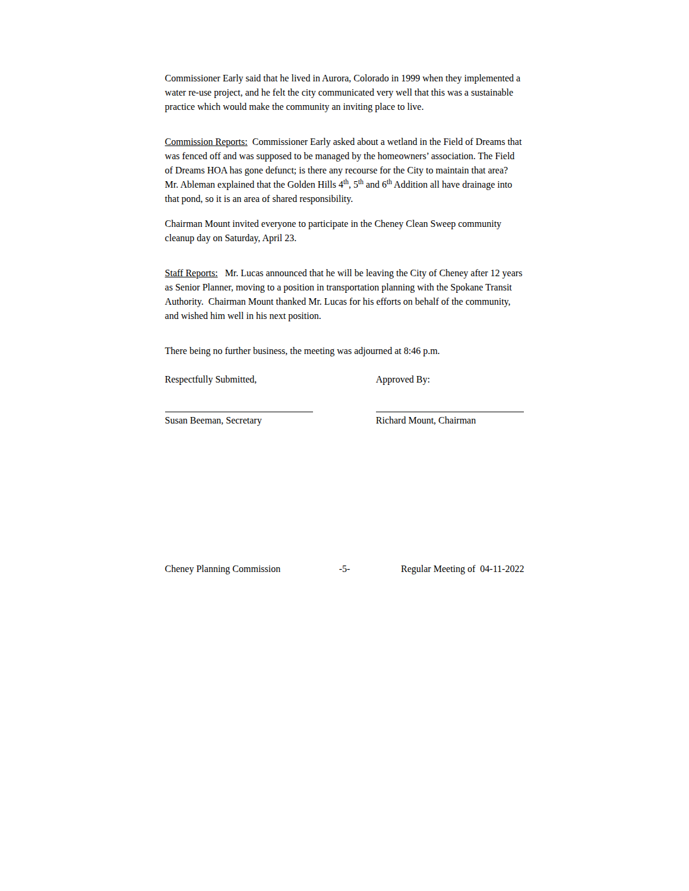Commissioner Early said that he lived in Aurora, Colorado in 1999 when they implemented a water re-use project, and he felt the city communicated very well that this was a sustainable practice which would make the community an inviting place to live.
Commission Reports: Commissioner Early asked about a wetland in the Field of Dreams that was fenced off and was supposed to be managed by the homeowners’ association. The Field of Dreams HOA has gone defunct; is there any recourse for the City to maintain that area? Mr. Ableman explained that the Golden Hills 4th, 5th and 6th Addition all have drainage into that pond, so it is an area of shared responsibility.
Chairman Mount invited everyone to participate in the Cheney Clean Sweep community cleanup day on Saturday, April 23.
Staff Reports: Mr. Lucas announced that he will be leaving the City of Cheney after 12 years as Senior Planner, moving to a position in transportation planning with the Spokane Transit Authority. Chairman Mount thanked Mr. Lucas for his efforts on behalf of the community, and wished him well in his next position.
There being no further business, the meeting was adjourned at 8:46 p.m.
Respectfully Submitted,
Approved By:
Susan Beeman, Secretary
Richard Mount, Chairman
Cheney Planning Commission
-5-
Regular Meeting of 04-11-2022